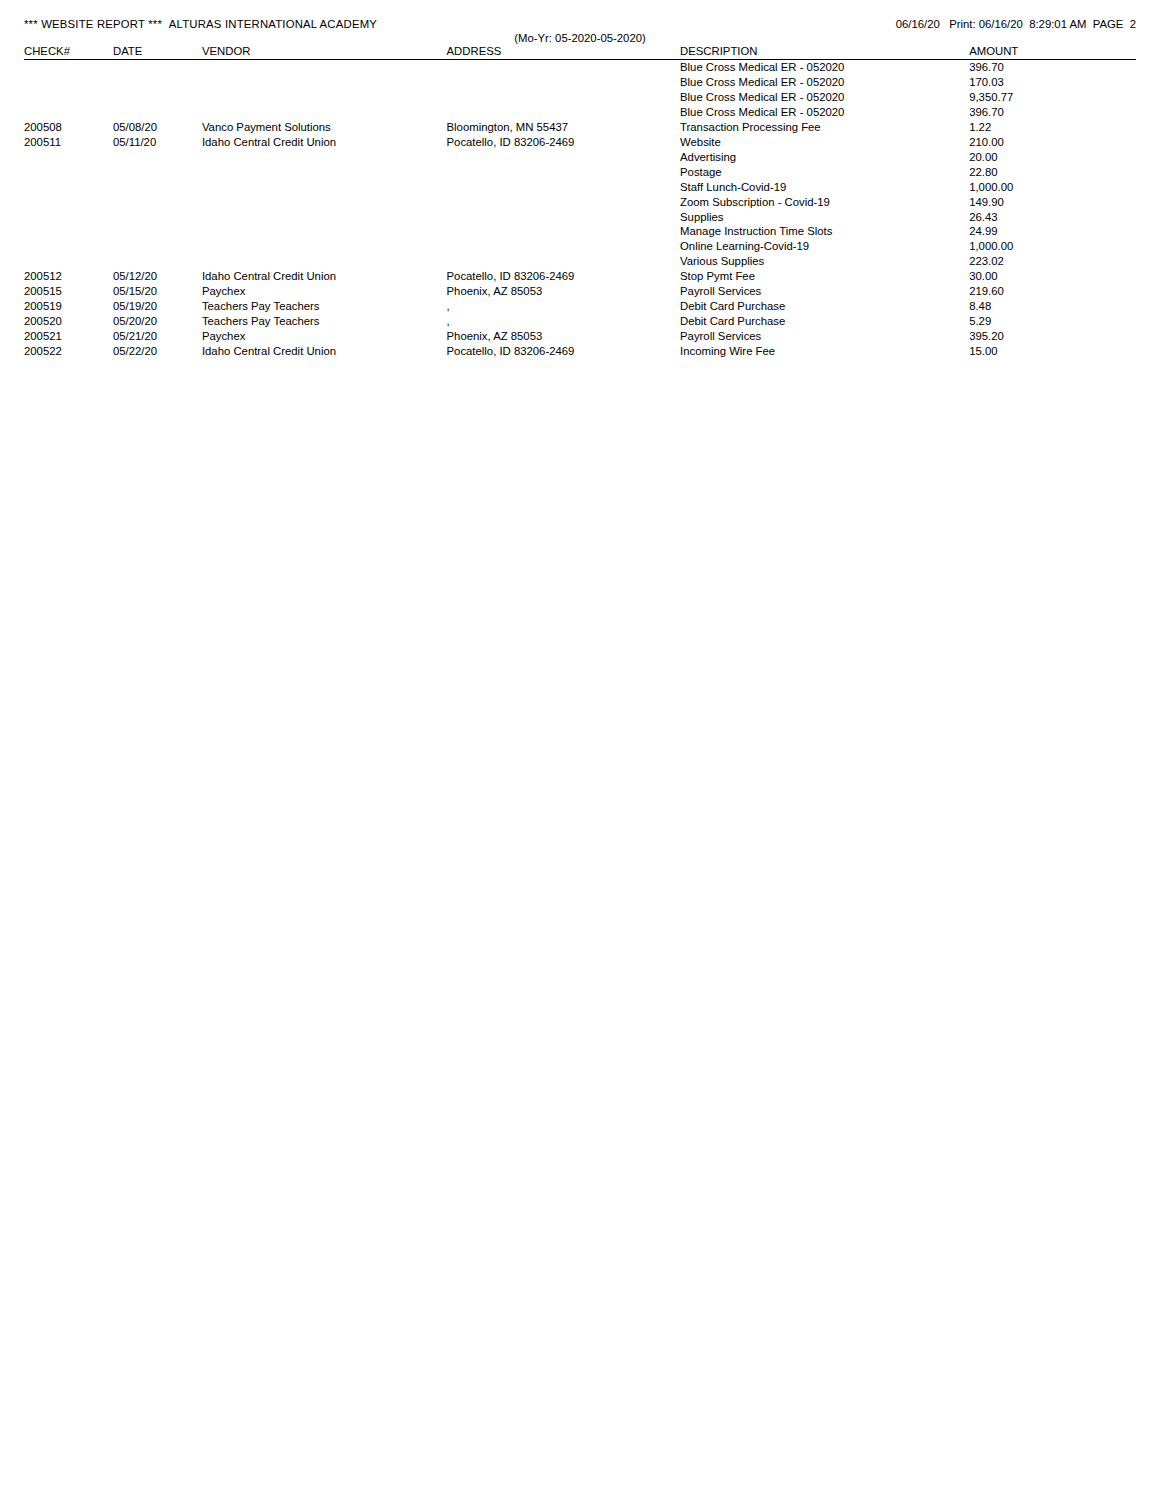*** WEBSITE REPORT *** ALTURAS INTERNATIONAL ACADEMY
06/16/20 Print: 06/16/20 8:29:01 AM PAGE 2
(Mo-Yr: 05-2020-05-2020)
| CHECK# | DATE | VENDOR | ADDRESS | DESCRIPTION | AMOUNT |
| --- | --- | --- | --- | --- | --- |
| | | | | Blue Cross Medical ER - 052020 | 396.70 |
| | | | | Blue Cross Medical ER - 052020 | 170.03 |
| | | | | Blue Cross Medical ER - 052020 | 9,350.77 |
| | | | | Blue Cross Medical ER - 052020 | 396.70 |
| 200508 | 05/08/20 | Vanco Payment Solutions | Bloomington, MN 55437 | Transaction Processing Fee | 1.22 |
| 200511 | 05/11/20 | Idaho Central Credit Union | Pocatello, ID 83206-2469 | Website | 210.00 |
| | | | | Advertising | 20.00 |
| | | | | Postage | 22.80 |
| | | | | Staff Lunch-Covid-19 | 1,000.00 |
| | | | | Zoom Subscription - Covid-19 | 149.90 |
| | | | | Supplies | 26.43 |
| | | | | Manage Instruction Time Slots | 24.99 |
| | | | | Online Learning-Covid-19 | 1,000.00 |
| | | | | Various Supplies | 223.02 |
| 200512 | 05/12/20 | Idaho Central Credit Union | Pocatello, ID 83206-2469 | Stop Pymt Fee | 30.00 |
| 200515 | 05/15/20 | Paychex | Phoenix, AZ 85053 | Payroll Services | 219.60 |
| 200519 | 05/19/20 | Teachers Pay Teachers | , | Debit Card Purchase | 8.48 |
| 200520 | 05/20/20 | Teachers Pay Teachers | , | Debit Card Purchase | 5.29 |
| 200521 | 05/21/20 | Paychex | Phoenix, AZ 85053 | Payroll Services | 395.20 |
| 200522 | 05/22/20 | Idaho Central Credit Union | Pocatello, ID 83206-2469 | Incoming Wire Fee | 15.00 |